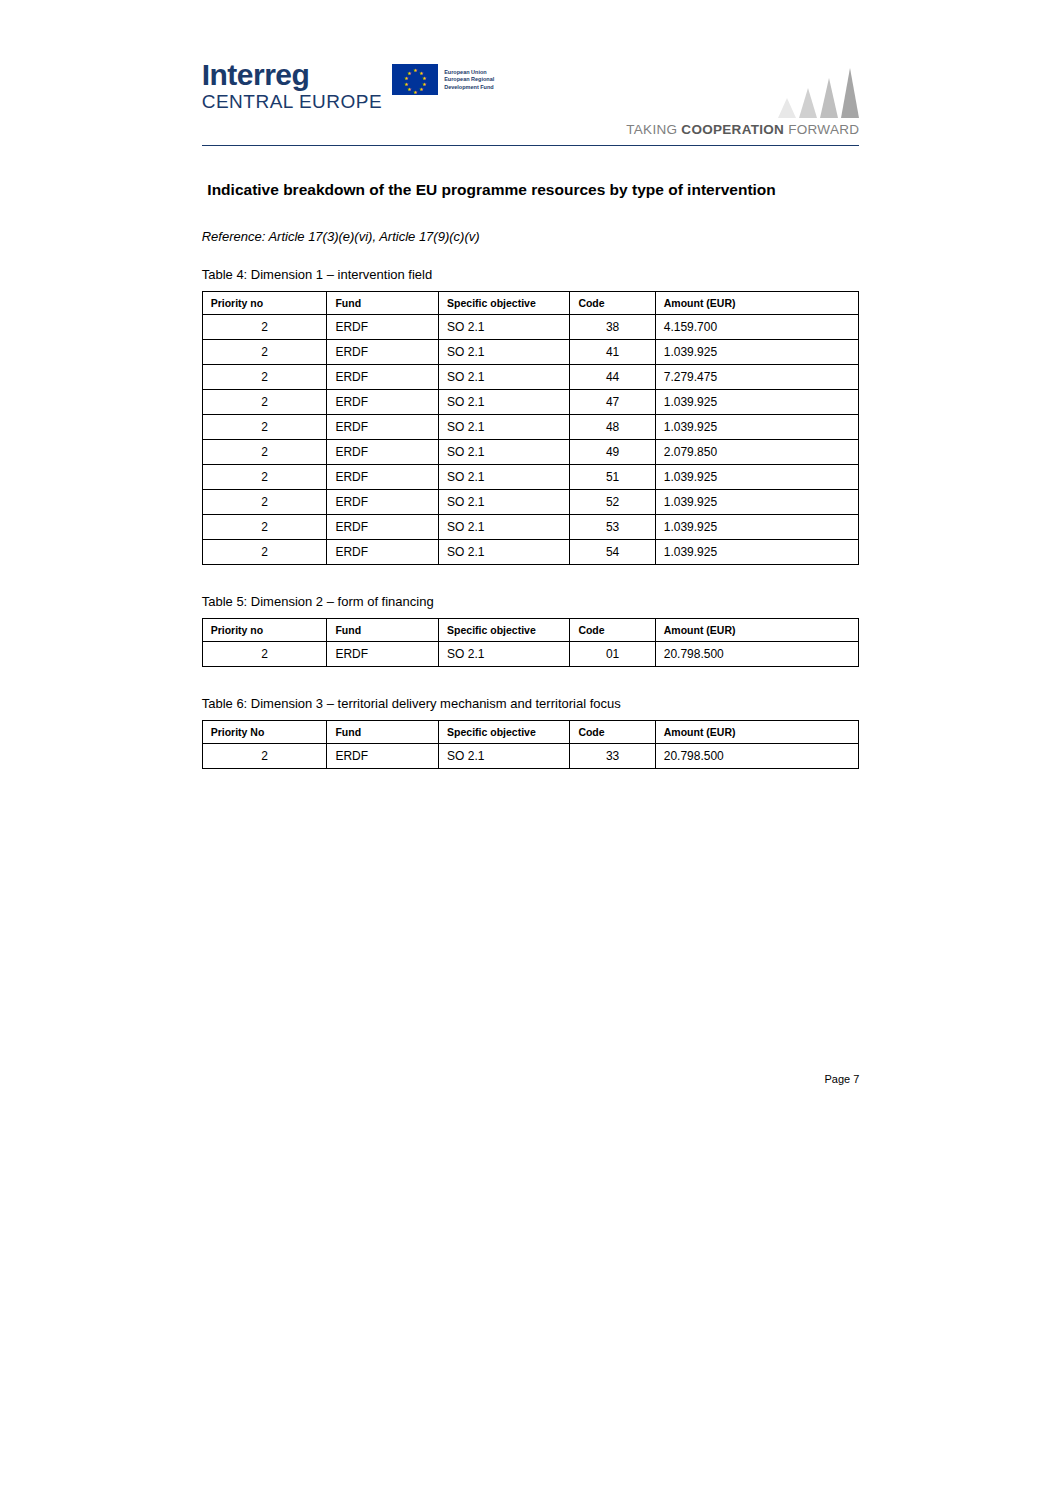Interreg
CENTRAL EUROPE
★ ★ ★ ★ ★ ★ ★ ★ ★ ★
European Union
European Regional
Development Fund
TAKING COOPERATION FORWARD
Indicative breakdown of the EU programme resources by type of intervention
Reference: Article 17(3)(e)(vi), Article 17(9)(c)(v)
Table 4: Dimension 1 – intervention field
| Priority no | Fund | Specific objective | Code | Amount (EUR) |
| --- | --- | --- | --- | --- |
| 2 | ERDF | SO 2.1 | 38 | 4.159.700 |
| 2 | ERDF | SO 2.1 | 41 | 1.039.925 |
| 2 | ERDF | SO 2.1 | 44 | 7.279.475 |
| 2 | ERDF | SO 2.1 | 47 | 1.039.925 |
| 2 | ERDF | SO 2.1 | 48 | 1.039.925 |
| 2 | ERDF | SO 2.1 | 49 | 2.079.850 |
| 2 | ERDF | SO 2.1 | 51 | 1.039.925 |
| 2 | ERDF | SO 2.1 | 52 | 1.039.925 |
| 2 | ERDF | SO 2.1 | 53 | 1.039.925 |
| 2 | ERDF | SO 2.1 | 54 | 1.039.925 |
Table 5: Dimension 2 – form of financing
| Priority no | Fund | Specific objective | Code | Amount (EUR) |
| --- | --- | --- | --- | --- |
| 2 | ERDF | SO 2.1 | 01 | 20.798.500 |
Table 6: Dimension 3 – territorial delivery mechanism and territorial focus
| Priority No | Fund | Specific objective | Code | Amount (EUR) |
| --- | --- | --- | --- | --- |
| 2 | ERDF | SO 2.1 | 33 | 20.798.500 |
Page 7